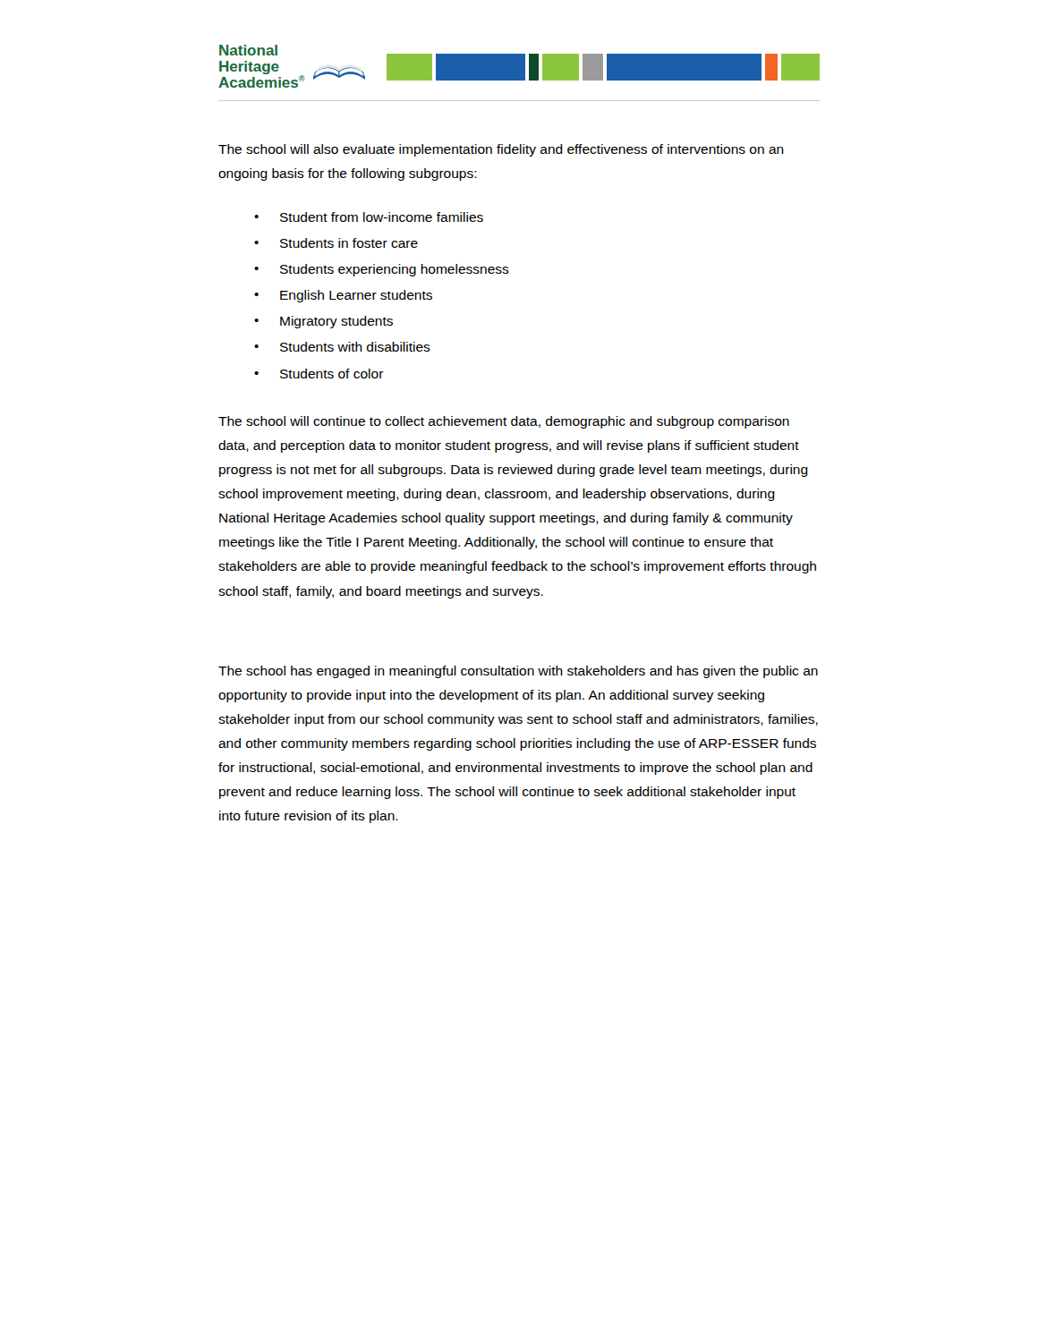National Heritage Academies®
The school will also evaluate implementation fidelity and effectiveness of interventions on an ongoing basis for the following subgroups:
Student from low-income families
Students in foster care
Students experiencing homelessness
English Learner students
Migratory students
Students with disabilities
Students of color
The school will continue to collect achievement data, demographic and subgroup comparison data, and perception data to monitor student progress, and will revise plans if sufficient student progress is not met for all subgroups. Data is reviewed during grade level team meetings, during school improvement meeting, during dean, classroom, and leadership observations, during National Heritage Academies school quality support meetings, and during family & community meetings like the Title I Parent Meeting. Additionally, the school will continue to ensure that stakeholders are able to provide meaningful feedback to the school’s improvement efforts through school staff, family, and board meetings and surveys.
The school has engaged in meaningful consultation with stakeholders and has given the public an opportunity to provide input into the development of its plan. An additional survey seeking stakeholder input from our school community was sent to school staff and administrators, families, and other community members regarding school priorities including the use of ARP-ESSER funds for instructional, social-emotional, and environmental investments to improve the school plan and prevent and reduce learning loss. The school will continue to seek additional stakeholder input into future revision of its plan.